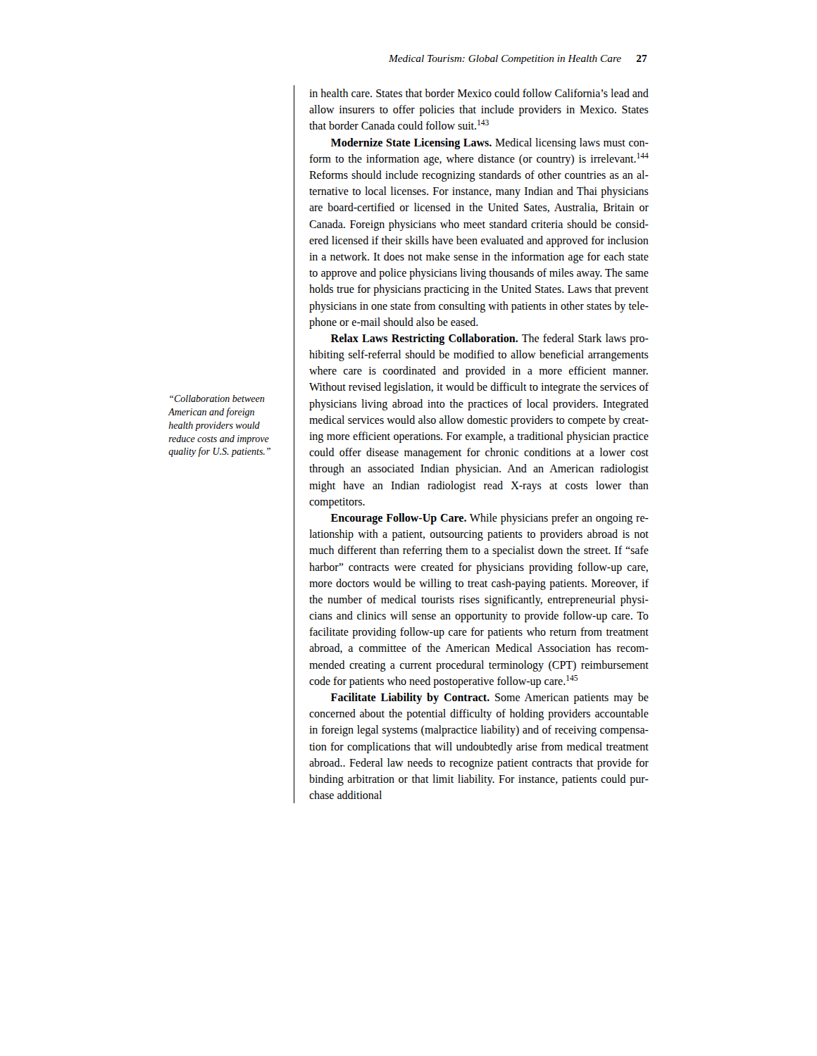Medical Tourism: Global Competition in Health Care27
“Collaboration between American and foreign health providers would reduce costs and improve quality for U.S. patients.”
in health care. States that border Mexico could follow California’s lead and allow insurers to offer policies that include providers in Mexico. States that border Canada could follow suit.143
Modernize State Licensing Laws. Medical licensing laws must conform to the information age, where distance (or country) is irrelevant.144 Reforms should include recognizing standards of other countries as an alternative to local licenses. For instance, many Indian and Thai physicians are board-certified or licensed in the United Sates, Australia, Britain or Canada. Foreign physicians who meet standard criteria should be considered licensed if their skills have been evaluated and approved for inclusion in a network. It does not make sense in the information age for each state to approve and police physicians living thousands of miles away. The same holds true for physicians practicing in the United States. Laws that prevent physicians in one state from consulting with patients in other states by telephone or e-mail should also be eased.
Relax Laws Restricting Collaboration. The federal Stark laws prohibiting self-referral should be modified to allow beneficial arrangements where care is coordinated and provided in a more efficient manner. Without revised legislation, it would be difficult to integrate the services of physicians living abroad into the practices of local providers. Integrated medical services would also allow domestic providers to compete by creating more efficient operations. For example, a traditional physician practice could offer disease management for chronic conditions at a lower cost through an associated Indian physician. And an American radiologist might have an Indian radiologist read X-rays at costs lower than competitors.
Encourage Follow-Up Care. While physicians prefer an ongoing relationship with a patient, outsourcing patients to providers abroad is not much different than referring them to a specialist down the street. If “safe harbor” contracts were created for physicians providing follow-up care, more doctors would be willing to treat cash-paying patients. Moreover, if the number of medical tourists rises significantly, entrepreneurial physicians and clinics will sense an opportunity to provide follow-up care. To facilitate providing follow-up care for patients who return from treatment abroad, a committee of the American Medical Association has recommended creating a current procedural terminology (CPT) reimbursement code for patients who need postoperative follow-up care.145
Facilitate Liability by Contract. Some American patients may be concerned about the potential difficulty of holding providers accountable in foreign legal systems (malpractice liability) and of receiving compensation for complications that will undoubtedly arise from medical treatment abroad.. Federal law needs to recognize patient contracts that provide for binding arbitration or that limit liability. For instance, patients could purchase additional